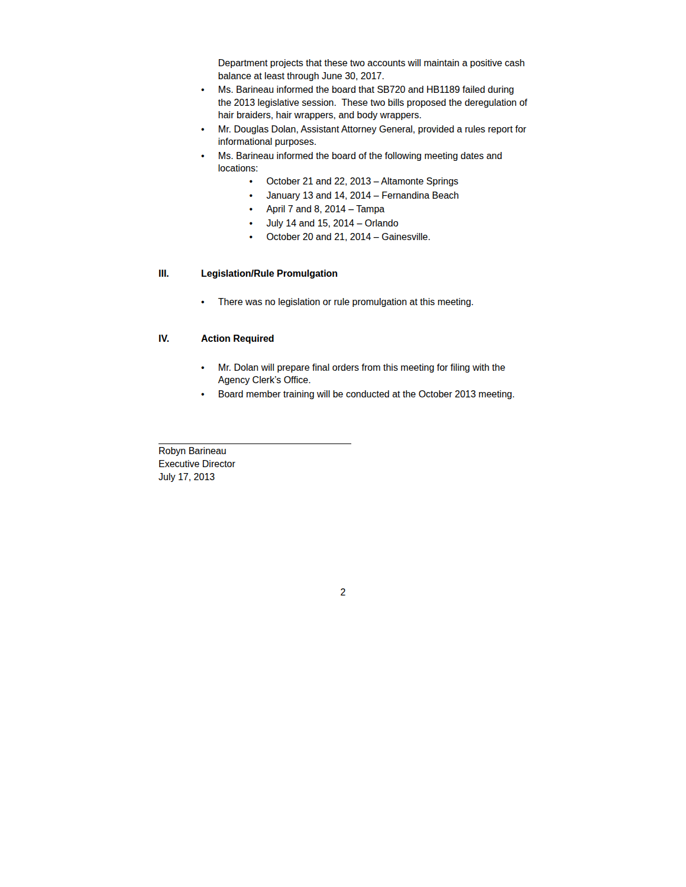Department projects that these two accounts will maintain a positive cash balance at least through June 30, 2017.
Ms. Barineau informed the board that SB720 and HB1189 failed during the 2013 legislative session. These two bills proposed the deregulation of hair braiders, hair wrappers, and body wrappers.
Mr. Douglas Dolan, Assistant Attorney General, provided a rules report for informational purposes.
Ms. Barineau informed the board of the following meeting dates and locations:
October 21 and 22, 2013 – Altamonte Springs
January 13 and 14, 2014 – Fernandina Beach
April 7 and 8, 2014 – Tampa
July 14 and 15, 2014 – Orlando
October 20 and 21, 2014 – Gainesville.
III. Legislation/Rule Promulgation
There was no legislation or rule promulgation at this meeting.
IV. Action Required
Mr. Dolan will prepare final orders from this meeting for filing with the Agency Clerk’s Office.
Board member training will be conducted at the October 2013 meeting.
Robyn Barineau
Executive Director
July 17, 2013
2